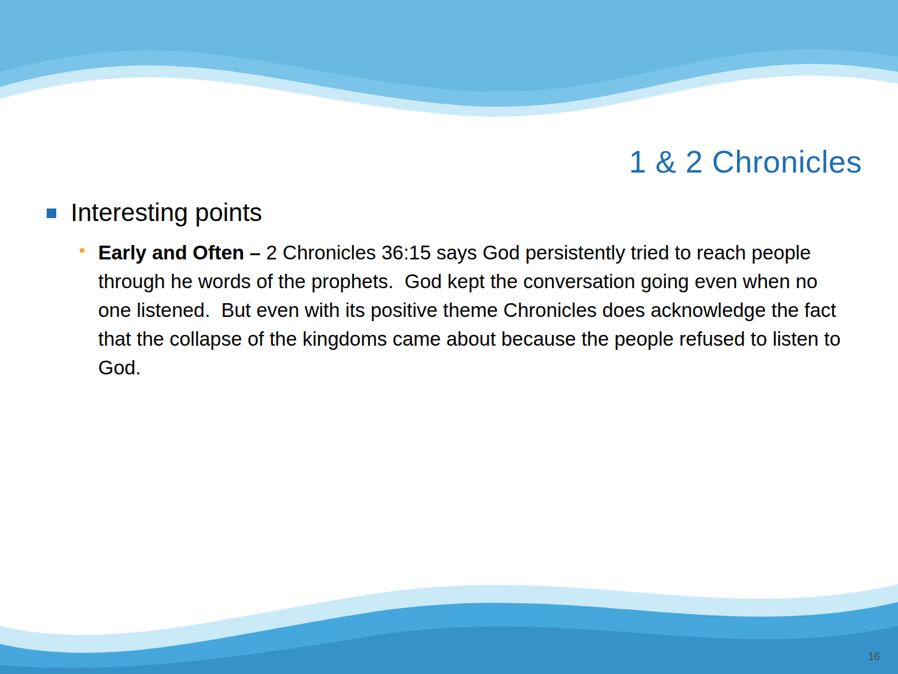1 & 2 Chronicles
Interesting points
Early and Often – 2 Chronicles 36:15 says God persistently tried to reach people through he words of the prophets. God kept the conversation going even when no one listened. But even with its positive theme Chronicles does acknowledge the fact that the collapse of the kingdoms came about because the people refused to listen to God.
16